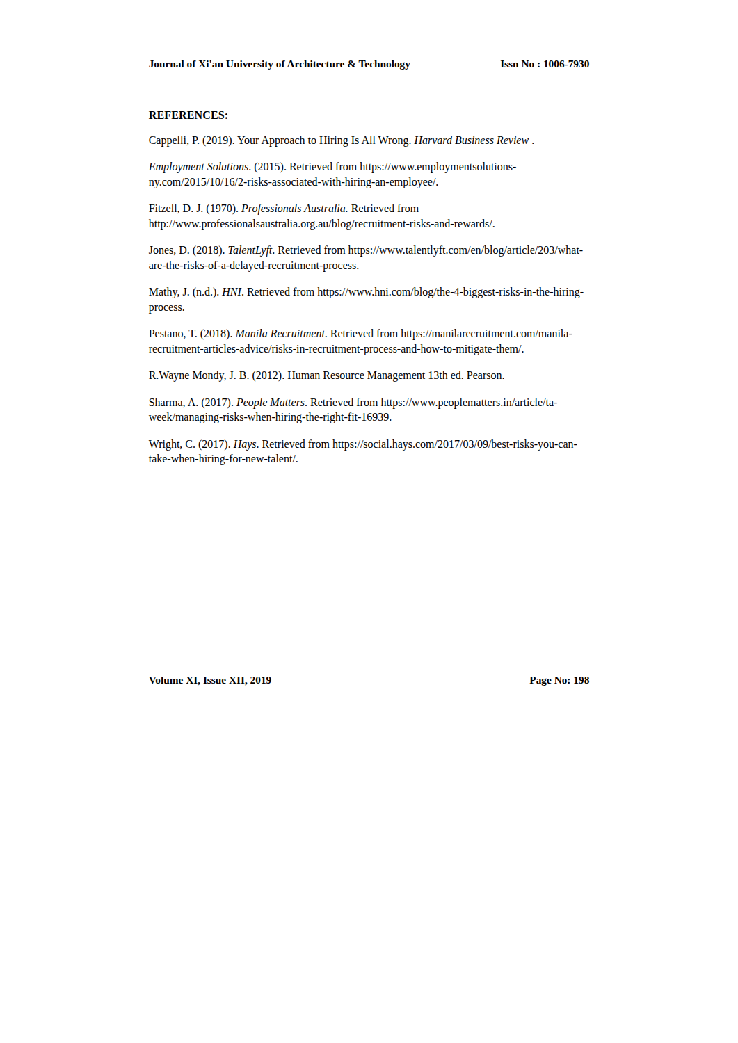Journal of Xi'an University of Architecture & Technology Issn No : 1006-7930
REFERENCES:
Cappelli, P. (2019). Your Approach to Hiring Is All Wrong. Harvard Business Review .
Employment Solutions. (2015). Retrieved from https://www.employmentsolutions-ny.com/2015/10/16/2-risks-associated-with-hiring-an-employee/.
Fitzell, D. J. (1970). Professionals Australia. Retrieved from http://www.professionalsaustralia.org.au/blog/recruitment-risks-and-rewards/.
Jones, D. (2018). TalentLyft. Retrieved from https://www.talentlyft.com/en/blog/article/203/what-are-the-risks-of-a-delayed-recruitment-process.
Mathy, J. (n.d.). HNI. Retrieved from https://www.hni.com/blog/the-4-biggest-risks-in-the-hiring-process.
Pestano, T. (2018). Manila Recruitment. Retrieved from https://manilarecruitment.com/manila-recruitment-articles-advice/risks-in-recruitment-process-and-how-to-mitigate-them/.
R.Wayne Mondy, J. B. (2012). Human Resource Management 13th ed. Pearson.
Sharma, A. (2017). People Matters. Retrieved from https://www.peoplematters.in/article/ta-week/managing-risks-when-hiring-the-right-fit-16939.
Wright, C. (2017). Hays. Retrieved from https://social.hays.com/2017/03/09/best-risks-you-can-take-when-hiring-for-new-talent/.
Volume XI, Issue XII, 2019 Page No: 198